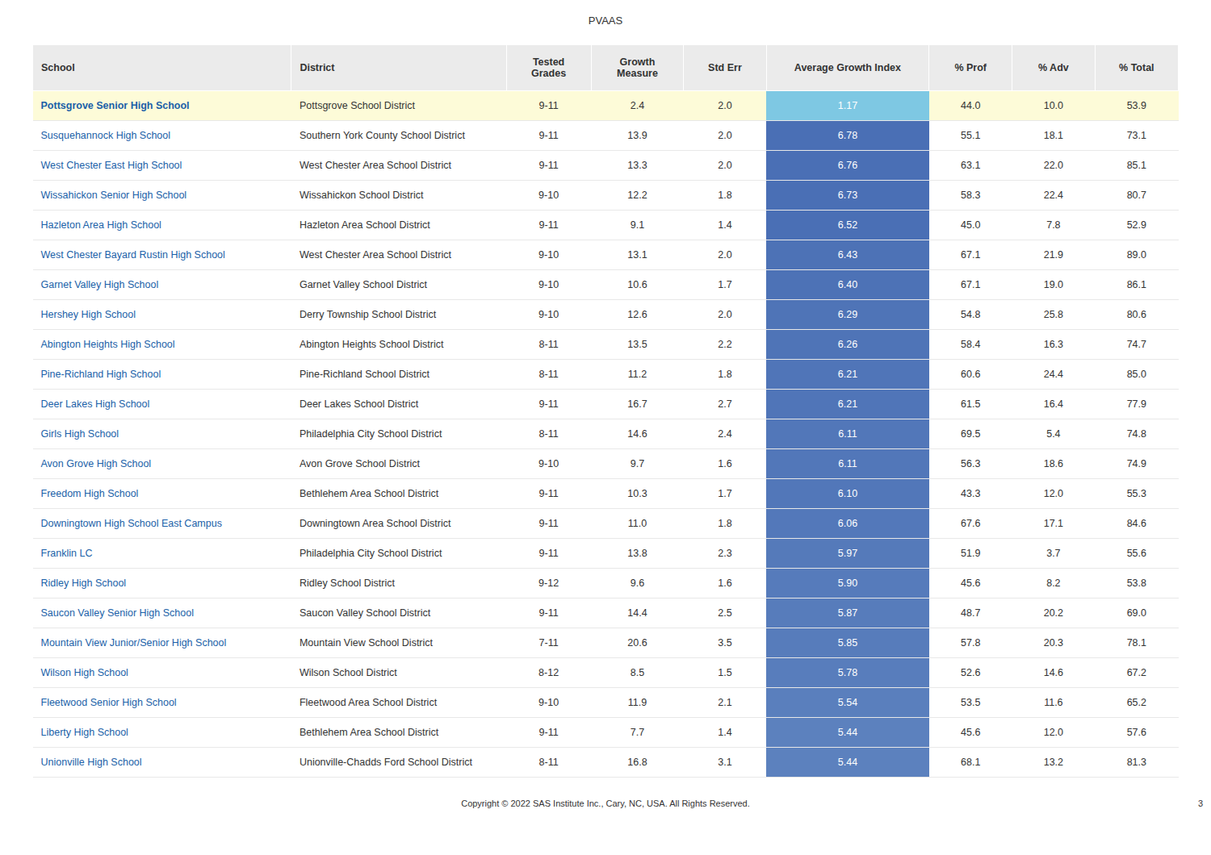PVAAS
| School | District | Tested Grades | Growth Measure | Std Err | Average Growth Index | % Prof | % Adv | % Total |
| --- | --- | --- | --- | --- | --- | --- | --- | --- |
| Pottsgrove Senior High School | Pottsgrove School District | 9-11 | 2.4 | 2.0 | 1.17 | 44.0 | 10.0 | 53.9 |
| Susquehannock High School | Southern York County School District | 9-11 | 13.9 | 2.0 | 6.78 | 55.1 | 18.1 | 73.1 |
| West Chester East High School | West Chester Area School District | 9-11 | 13.3 | 2.0 | 6.76 | 63.1 | 22.0 | 85.1 |
| Wissahickon Senior High School | Wissahickon School District | 9-10 | 12.2 | 1.8 | 6.73 | 58.3 | 22.4 | 80.7 |
| Hazleton Area High School | Hazleton Area School District | 9-11 | 9.1 | 1.4 | 6.52 | 45.0 | 7.8 | 52.9 |
| West Chester Bayard Rustin High School | West Chester Area School District | 9-10 | 13.1 | 2.0 | 6.43 | 67.1 | 21.9 | 89.0 |
| Garnet Valley High School | Garnet Valley School District | 9-10 | 10.6 | 1.7 | 6.40 | 67.1 | 19.0 | 86.1 |
| Hershey High School | Derry Township School District | 9-10 | 12.6 | 2.0 | 6.29 | 54.8 | 25.8 | 80.6 |
| Abington Heights High School | Abington Heights School District | 8-11 | 13.5 | 2.2 | 6.26 | 58.4 | 16.3 | 74.7 |
| Pine-Richland High School | Pine-Richland School District | 8-11 | 11.2 | 1.8 | 6.21 | 60.6 | 24.4 | 85.0 |
| Deer Lakes High School | Deer Lakes School District | 9-11 | 16.7 | 2.7 | 6.21 | 61.5 | 16.4 | 77.9 |
| Girls High School | Philadelphia City School District | 8-11 | 14.6 | 2.4 | 6.11 | 69.5 | 5.4 | 74.8 |
| Avon Grove High School | Avon Grove School District | 9-10 | 9.7 | 1.6 | 6.11 | 56.3 | 18.6 | 74.9 |
| Freedom High School | Bethlehem Area School District | 9-11 | 10.3 | 1.7 | 6.10 | 43.3 | 12.0 | 55.3 |
| Downingtown High School East Campus | Downingtown Area School District | 9-11 | 11.0 | 1.8 | 6.06 | 67.6 | 17.1 | 84.6 |
| Franklin LC | Philadelphia City School District | 9-11 | 13.8 | 2.3 | 5.97 | 51.9 | 3.7 | 55.6 |
| Ridley High School | Ridley School District | 9-12 | 9.6 | 1.6 | 5.90 | 45.6 | 8.2 | 53.8 |
| Saucon Valley Senior High School | Saucon Valley School District | 9-11 | 14.4 | 2.5 | 5.87 | 48.7 | 20.2 | 69.0 |
| Mountain View Junior/Senior High School | Mountain View School District | 7-11 | 20.6 | 3.5 | 5.85 | 57.8 | 20.3 | 78.1 |
| Wilson High School | Wilson School District | 8-12 | 8.5 | 1.5 | 5.78 | 52.6 | 14.6 | 67.2 |
| Fleetwood Senior High School | Fleetwood Area School District | 9-10 | 11.9 | 2.1 | 5.54 | 53.5 | 11.6 | 65.2 |
| Liberty High School | Bethlehem Area School District | 9-11 | 7.7 | 1.4 | 5.44 | 45.6 | 12.0 | 57.6 |
| Unionville High School | Unionville-Chadds Ford School District | 8-11 | 16.8 | 3.1 | 5.44 | 68.1 | 13.2 | 81.3 |
Copyright © 2022 SAS Institute Inc., Cary, NC, USA. All Rights Reserved. 3